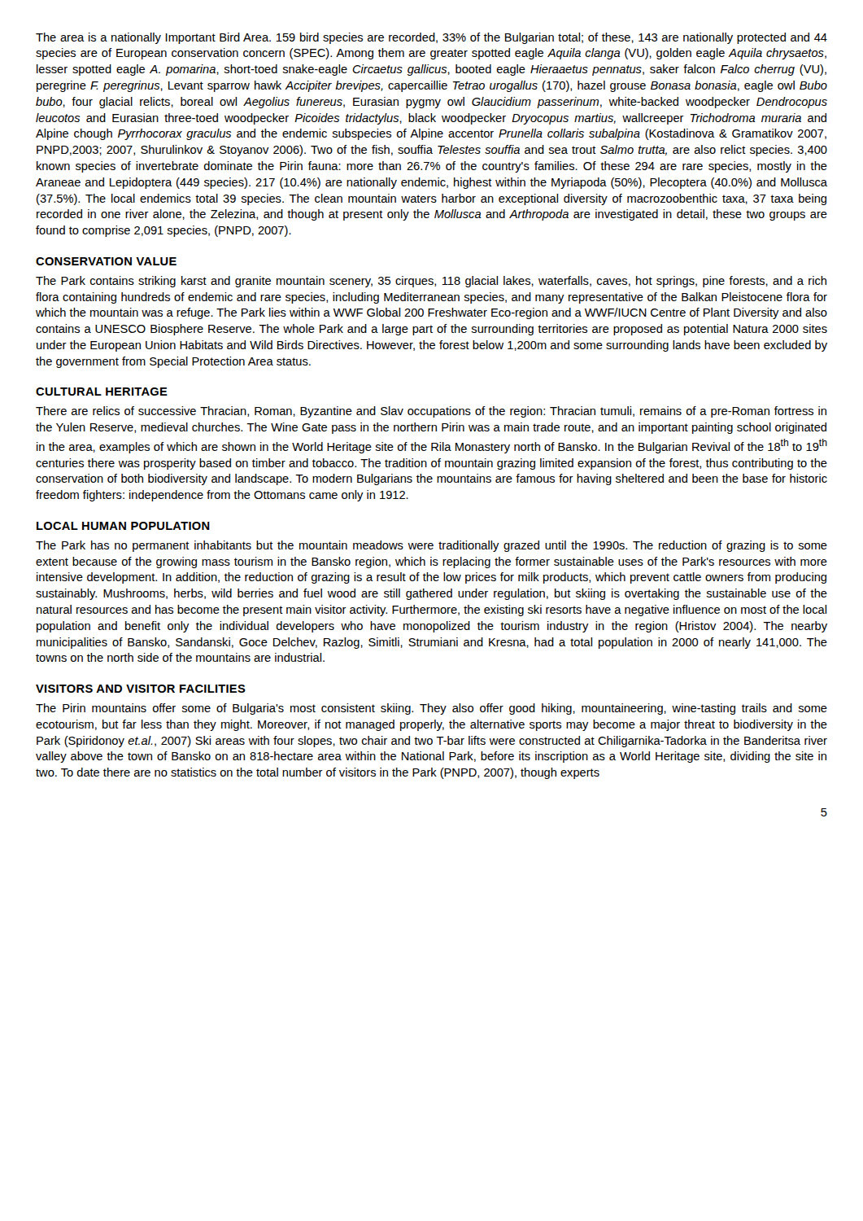The area is a nationally Important Bird Area. 159 bird species are recorded, 33% of the Bulgarian total; of these, 143 are nationally protected and 44 species are of European conservation concern (SPEC). Among them are greater spotted eagle Aquila clanga (VU), golden eagle Aquila chrysaetos, lesser spotted eagle A. pomarina, short-toed snake-eagle Circaetus gallicus, booted eagle Hieraaetus pennatus, saker falcon Falco cherrug (VU), peregrine F. peregrinus, Levant sparrow hawk Accipiter brevipes, capercaillie Tetrao urogallus (170), hazel grouse Bonasa bonasia, eagle owl Bubo bubo, four glacial relicts, boreal owl Aegolius funereus, Eurasian pygmy owl Glaucidium passerinum, white-backed woodpecker Dendrocopus leucotos and Eurasian three-toed woodpecker Picoides tridactylus, black woodpecker Dryocopus martius, wallcreeper Trichodroma muraria and Alpine chough Pyrrhocorax graculus and the endemic subspecies of Alpine accentor Prunella collaris subalpina (Kostadinova & Gramatikov 2007, PNPD,2003; 2007, Shurulinkov & Stoyanov 2006). Two of the fish, souffia Telestes souffia and sea trout Salmo trutta, are also relict species. 3,400 known species of invertebrate dominate the Pirin fauna: more than 26.7% of the country's families. Of these 294 are rare species, mostly in the Araneae and Lepidoptera (449 species). 217 (10.4%) are nationally endemic, highest within the Myriapoda (50%), Plecoptera (40.0%) and Mollusca (37.5%). The local endemics total 39 species. The clean mountain waters harbor an exceptional diversity of macrozoobenthic taxa, 37 taxa being recorded in one river alone, the Zelezina, and though at present only the Mollusca and Arthropoda are investigated in detail, these two groups are found to comprise 2,091 species, (PNPD, 2007).
CONSERVATION VALUE
The Park contains striking karst and granite mountain scenery, 35 cirques, 118 glacial lakes, waterfalls, caves, hot springs, pine forests, and a rich flora containing hundreds of endemic and rare species, including Mediterranean species, and many representative of the Balkan Pleistocene flora for which the mountain was a refuge. The Park lies within a WWF Global 200 Freshwater Eco-region and a WWF/IUCN Centre of Plant Diversity and also contains a UNESCO Biosphere Reserve. The whole Park and a large part of the surrounding territories are proposed as potential Natura 2000 sites under the European Union Habitats and Wild Birds Directives. However, the forest below 1,200m and some surrounding lands have been excluded by the government from Special Protection Area status.
CULTURAL HERITAGE
There are relics of successive Thracian, Roman, Byzantine and Slav occupations of the region: Thracian tumuli, remains of a pre-Roman fortress in the Yulen Reserve, medieval churches. The Wine Gate pass in the northern Pirin was a main trade route, and an important painting school originated in the area, examples of which are shown in the World Heritage site of the Rila Monastery north of Bansko. In the Bulgarian Revival of the 18th to 19th centuries there was prosperity based on timber and tobacco. The tradition of mountain grazing limited expansion of the forest, thus contributing to the conservation of both biodiversity and landscape. To modern Bulgarians the mountains are famous for having sheltered and been the base for historic freedom fighters: independence from the Ottomans came only in 1912.
LOCAL HUMAN POPULATION
The Park has no permanent inhabitants but the mountain meadows were traditionally grazed until the 1990s. The reduction of grazing is to some extent because of the growing mass tourism in the Bansko region, which is replacing the former sustainable uses of the Park's resources with more intensive development. In addition, the reduction of grazing is a result of the low prices for milk products, which prevent cattle owners from producing sustainably. Mushrooms, herbs, wild berries and fuel wood are still gathered under regulation, but skiing is overtaking the sustainable use of the natural resources and has become the present main visitor activity. Furthermore, the existing ski resorts have a negative influence on most of the local population and benefit only the individual developers who have monopolized the tourism industry in the region (Hristov 2004). The nearby municipalities of Bansko, Sandanski, Goce Delchev, Razlog, Simitli, Strumiani and Kresna, had a total population in 2000 of nearly 141,000. The towns on the north side of the mountains are industrial.
VISITORS AND VISITOR FACILITIES
The Pirin mountains offer some of Bulgaria's most consistent skiing. They also offer good hiking, mountaineering, wine-tasting trails and some ecotourism, but far less than they might. Moreover, if not managed properly, the alternative sports may become a major threat to biodiversity in the Park (Spiridonoy et.al., 2007) Ski areas with four slopes, two chair and two T-bar lifts were constructed at Chiligarnika-Tadorka in the Banderitsa river valley above the town of Bansko on an 818-hectare area within the National Park, before its inscription as a World Heritage site, dividing the site in two. To date there are no statistics on the total number of visitors in the Park (PNPD, 2007), though experts
5